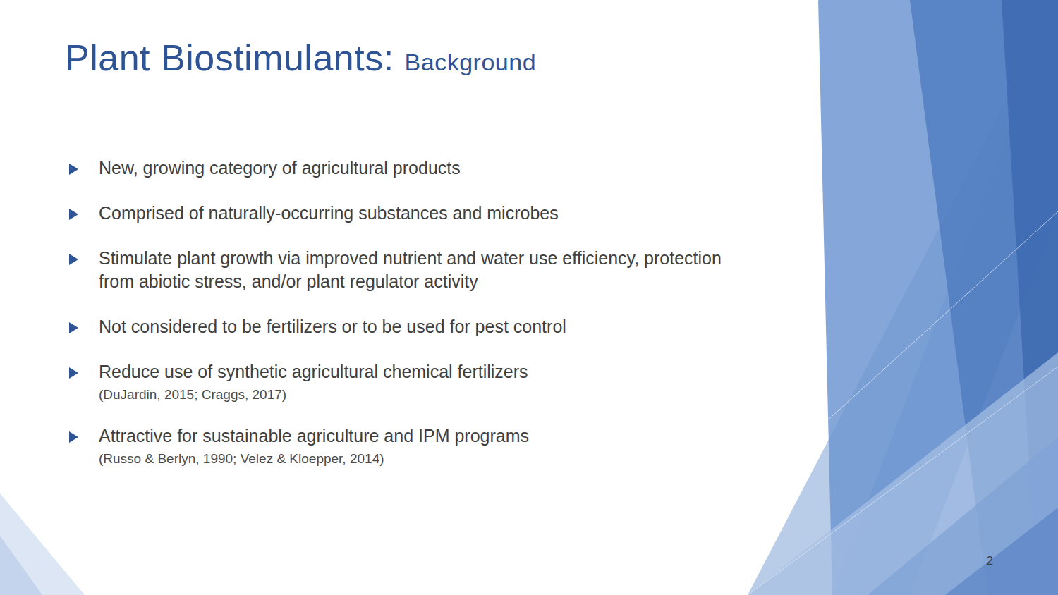Plant Biostimulants: Background
New, growing category of agricultural products
Comprised of naturally-occurring substances and microbes
Stimulate plant growth via improved nutrient and water use efficiency, protection from abiotic stress, and/or plant regulator activity
Not considered to be fertilizers or to be used for pest control
Reduce use of synthetic agricultural chemical fertilizers (DuJardin, 2015; Craggs, 2017)
Attractive for sustainable agriculture and IPM programs (Russo & Berlyn, 1990; Velez & Kloepper, 2014)
2